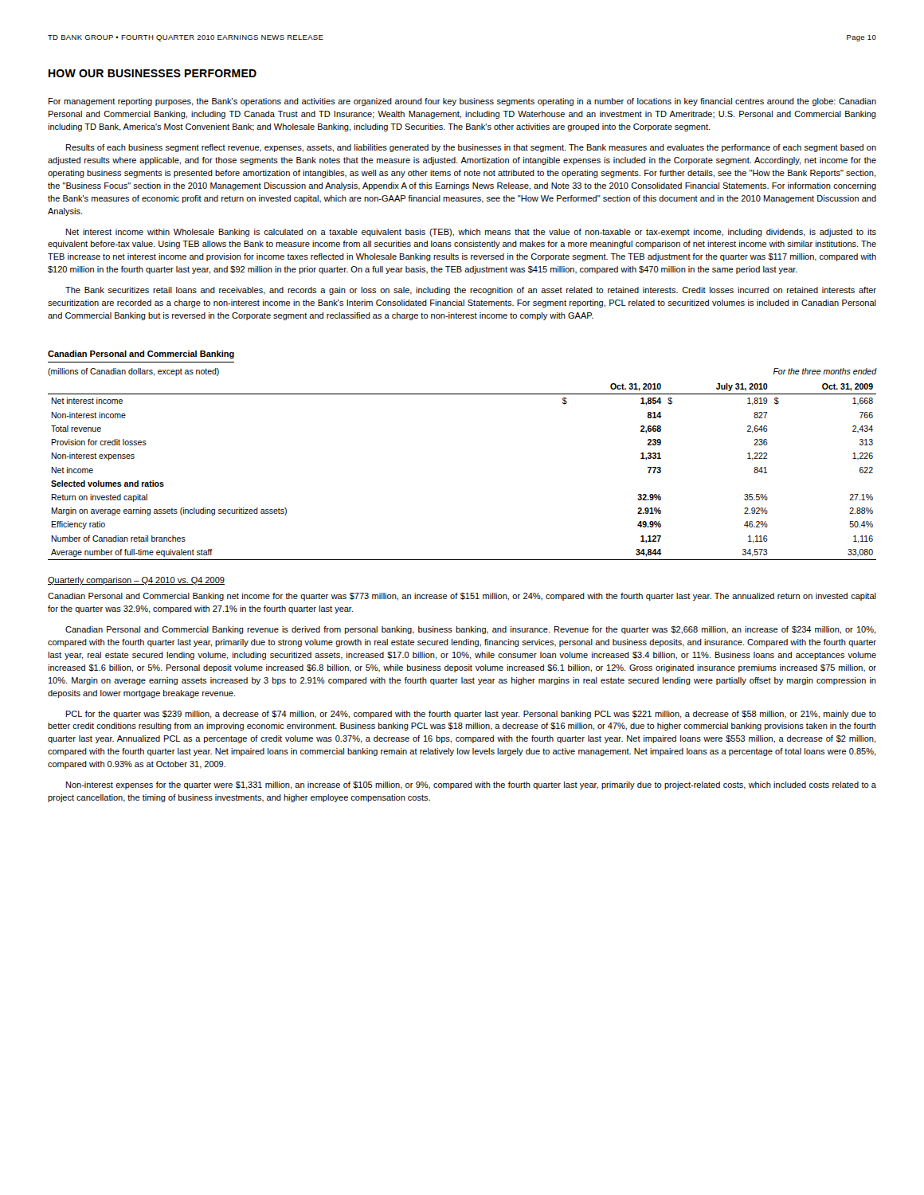TD BANK GROUP • FOURTH QUARTER 2010 EARNINGS NEWS RELEASE Page 10
HOW OUR BUSINESSES PERFORMED
For management reporting purposes, the Bank's operations and activities are organized around four key business segments operating in a number of locations in key financial centres around the globe: Canadian Personal and Commercial Banking, including TD Canada Trust and TD Insurance; Wealth Management, including TD Waterhouse and an investment in TD Ameritrade; U.S. Personal and Commercial Banking including TD Bank, America's Most Convenient Bank; and Wholesale Banking, including TD Securities. The Bank's other activities are grouped into the Corporate segment.
Results of each business segment reflect revenue, expenses, assets, and liabilities generated by the businesses in that segment. The Bank measures and evaluates the performance of each segment based on adjusted results where applicable, and for those segments the Bank notes that the measure is adjusted. Amortization of intangible expenses is included in the Corporate segment. Accordingly, net income for the operating business segments is presented before amortization of intangibles, as well as any other items of note not attributed to the operating segments. For further details, see the "How the Bank Reports" section, the "Business Focus" section in the 2010 Management Discussion and Analysis, Appendix A of this Earnings News Release, and Note 33 to the 2010 Consolidated Financial Statements. For information concerning the Bank's measures of economic profit and return on invested capital, which are non-GAAP financial measures, see the "How We Performed" section of this document and in the 2010 Management Discussion and Analysis.
Net interest income within Wholesale Banking is calculated on a taxable equivalent basis (TEB), which means that the value of non-taxable or tax-exempt income, including dividends, is adjusted to its equivalent before-tax value. Using TEB allows the Bank to measure income from all securities and loans consistently and makes for a more meaningful comparison of net interest income with similar institutions. The TEB increase to net interest income and provision for income taxes reflected in Wholesale Banking results is reversed in the Corporate segment. The TEB adjustment for the quarter was $117 million, compared with $120 million in the fourth quarter last year, and $92 million in the prior quarter. On a full year basis, the TEB adjustment was $415 million, compared with $470 million in the same period last year.
The Bank securitizes retail loans and receivables, and records a gain or loss on sale, including the recognition of an asset related to retained interests. Credit losses incurred on retained interests after securitization are recorded as a charge to non-interest income in the Bank's Interim Consolidated Financial Statements. For segment reporting, PCL related to securitized volumes is included in Canadian Personal and Commercial Banking but is reversed in the Corporate segment and reclassified as a charge to non-interest income to comply with GAAP.
Canadian Personal and Commercial Banking
(millions of Canadian dollars, except as noted) For the three months ended
| | Oct. 31, 2010 | July 31, 2010 | Oct. 31, 2009 |
| --- | --- | --- | --- |
| Net interest income | $ | 1,854 | $ | 1,819 | $ | 1,668 |
| Non-interest income | | 814 | | 827 | | 766 |
| Total revenue | | 2,668 | | 2,646 | | 2,434 |
| Provision for credit losses | | 239 | | 236 | | 313 |
| Non-interest expenses | | 1,331 | | 1,222 | | 1,226 |
| Net income | | 773 | | 841 | | 622 |
| Selected volumes and ratios |
| Return on invested capital | | 32.9% | | 35.5% | | 27.1% |
| Margin on average earning assets (including securitized assets) | | 2.91% | | 2.92% | | 2.88% |
| Efficiency ratio | | 49.9% | | 46.2% | | 50.4% |
| Number of Canadian retail branches | | 1,127 | | 1,116 | | 1,116 |
| Average number of full-time equivalent staff | | 34,844 | | 34,573 | | 33,080 |
Quarterly comparison – Q4 2010 vs. Q4 2009
Canadian Personal and Commercial Banking net income for the quarter was $773 million, an increase of $151 million, or 24%, compared with the fourth quarter last year. The annualized return on invested capital for the quarter was 32.9%, compared with 27.1% in the fourth quarter last year.
Canadian Personal and Commercial Banking revenue is derived from personal banking, business banking, and insurance. Revenue for the quarter was $2,668 million, an increase of $234 million, or 10%, compared with the fourth quarter last year, primarily due to strong volume growth in real estate secured lending, financing services, personal and business deposits, and insurance. Compared with the fourth quarter last year, real estate secured lending volume, including securitized assets, increased $17.0 billion, or 10%, while consumer loan volume increased $3.4 billion, or 11%. Business loans and acceptances volume increased $1.6 billion, or 5%. Personal deposit volume increased $6.8 billion, or 5%, while business deposit volume increased $6.1 billion, or 12%. Gross originated insurance premiums increased $75 million, or 10%. Margin on average earning assets increased by 3 bps to 2.91% compared with the fourth quarter last year as higher margins in real estate secured lending were partially offset by margin compression in deposits and lower mortgage breakage revenue.
PCL for the quarter was $239 million, a decrease of $74 million, or 24%, compared with the fourth quarter last year. Personal banking PCL was $221 million, a decrease of $58 million, or 21%, mainly due to better credit conditions resulting from an improving economic environment. Business banking PCL was $18 million, a decrease of $16 million, or 47%, due to higher commercial banking provisions taken in the fourth quarter last year. Annualized PCL as a percentage of credit volume was 0.37%, a decrease of 16 bps, compared with the fourth quarter last year. Net impaired loans were $553 million, a decrease of $2 million, compared with the fourth quarter last year. Net impaired loans in commercial banking remain at relatively low levels largely due to active management. Net impaired loans as a percentage of total loans were 0.85%, compared with 0.93% as at October 31, 2009.
Non-interest expenses for the quarter were $1,331 million, an increase of $105 million, or 9%, compared with the fourth quarter last year, primarily due to project-related costs, which included costs related to a project cancellation, the timing of business investments, and higher employee compensation costs.